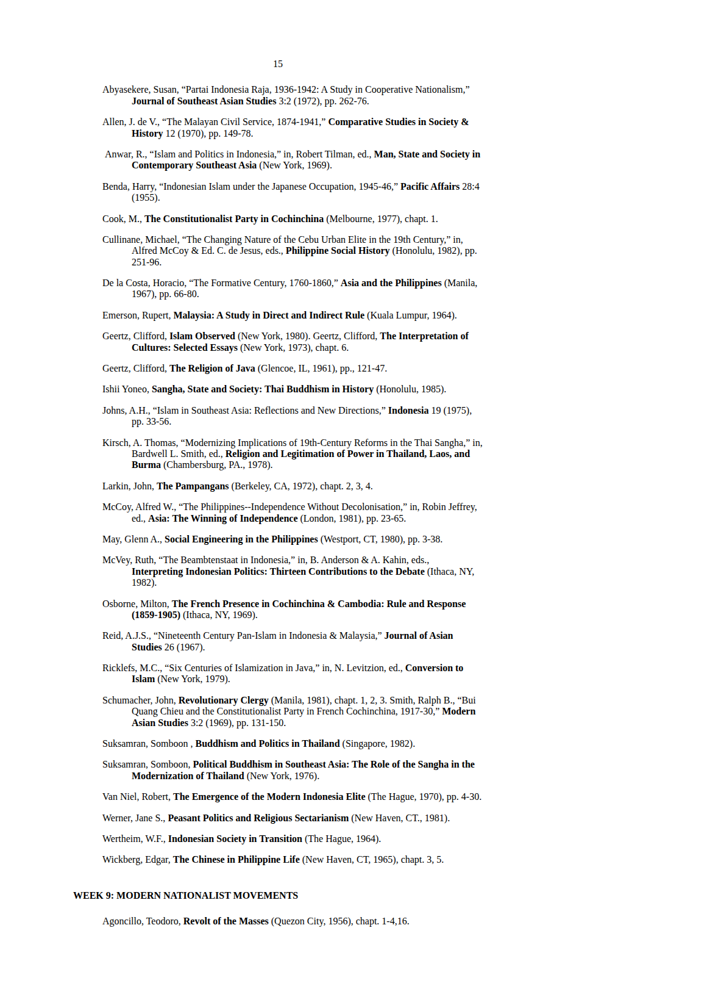15
Abyasekere, Susan, “Partai Indonesia Raja, 1936-1942: A Study in Cooperative Nationalism,” Journal of Southeast Asian Studies 3:2 (1972), pp. 262-76.
Allen, J. de V., “The Malayan Civil Service, 1874-1941,” Comparative Studies in Society & History 12 (1970), pp. 149-78.
Anwar, R., “Islam and Politics in Indonesia,” in, Robert Tilman, ed., Man, State and Society in Contemporary Southeast Asia (New York, 1969).
Benda, Harry, “Indonesian Islam under the Japanese Occupation, 1945-46,” Pacific Affairs 28:4 (1955).
Cook, M., The Constitutionalist Party in Cochinchina (Melbourne, 1977), chapt. 1.
Cullinane, Michael, “The Changing Nature of the Cebu Urban Elite in the 19th Century,” in, Alfred McCoy & Ed. C. de Jesus, eds., Philippine Social History (Honolulu, 1982), pp. 251-96.
De la Costa, Horacio, “The Formative Century, 1760-1860,” Asia and the Philippines (Manila, 1967), pp. 66-80.
Emerson, Rupert, Malaysia: A Study in Direct and Indirect Rule (Kuala Lumpur, 1964).
Geertz, Clifford, Islam Observed (New York, 1980). Geertz, Clifford, The Interpretation of Cultures: Selected Essays (New York, 1973), chapt. 6.
Geertz, Clifford, The Religion of Java (Glencoe, IL, 1961), pp., 121-47.
Ishii Yoneo, Sangha, State and Society: Thai Buddhism in History (Honolulu, 1985).
Johns, A.H., “Islam in Southeast Asia: Reflections and New Directions,” Indonesia 19 (1975), pp. 33-56.
Kirsch, A. Thomas, “Modernizing Implications of 19th-Century Reforms in the Thai Sangha,” in, Bardwell L. Smith, ed., Religion and Legitimation of Power in Thailand, Laos, and Burma (Chambersburg, PA., 1978).
Larkin, John, The Pampangans (Berkeley, CA, 1972), chapt. 2, 3, 4.
McCoy, Alfred W., “The Philippines--Independence Without Decolonisation,” in, Robin Jeffrey, ed., Asia: The Winning of Independence (London, 1981), pp. 23-65.
May, Glenn A., Social Engineering in the Philippines (Westport, CT, 1980), pp. 3-38.
McVey, Ruth, “The Beambtenstaat in Indonesia,” in, B. Anderson & A. Kahin, eds., Interpreting Indonesian Politics: Thirteen Contributions to the Debate (Ithaca, NY, 1982).
Osborne, Milton, The French Presence in Cochinchina & Cambodia: Rule and Response (1859-1905) (Ithaca, NY, 1969).
Reid, A.J.S., “Nineteenth Century Pan-Islam in Indonesia & Malaysia,” Journal of Asian Studies 26 (1967).
Ricklefs, M.C., “Six Centuries of Islamization in Java,” in, N. Levitzion, ed., Conversion to Islam (New York, 1979).
Schumacher, John, Revolutionary Clergy (Manila, 1981), chapt. 1, 2, 3. Smith, Ralph B., “Bui Quang Chieu and the Constitutionalist Party in French Cochinchina, 1917-30,” Modern Asian Studies 3:2 (1969), pp. 131-150.
Suksamran, Somboon , Buddhism and Politics in Thailand (Singapore, 1982).
Suksamran, Somboon, Political Buddhism in Southeast Asia: The Role of the Sangha in the Modernization of Thailand (New York, 1976).
Van Niel, Robert, The Emergence of the Modern Indonesia Elite (The Hague, 1970), pp. 4-30.
Werner, Jane S., Peasant Politics and Religious Sectarianism (New Haven, CT., 1981).
Wertheim, W.F., Indonesian Society in Transition (The Hague, 1964).
Wickberg, Edgar, The Chinese in Philippine Life (New Haven, CT, 1965), chapt. 3, 5.
WEEK 9: MODERN NATIONALIST MOVEMENTS
Agoncillo, Teodoro, Revolt of the Masses (Quezon City, 1956), chapt. 1-4,16.